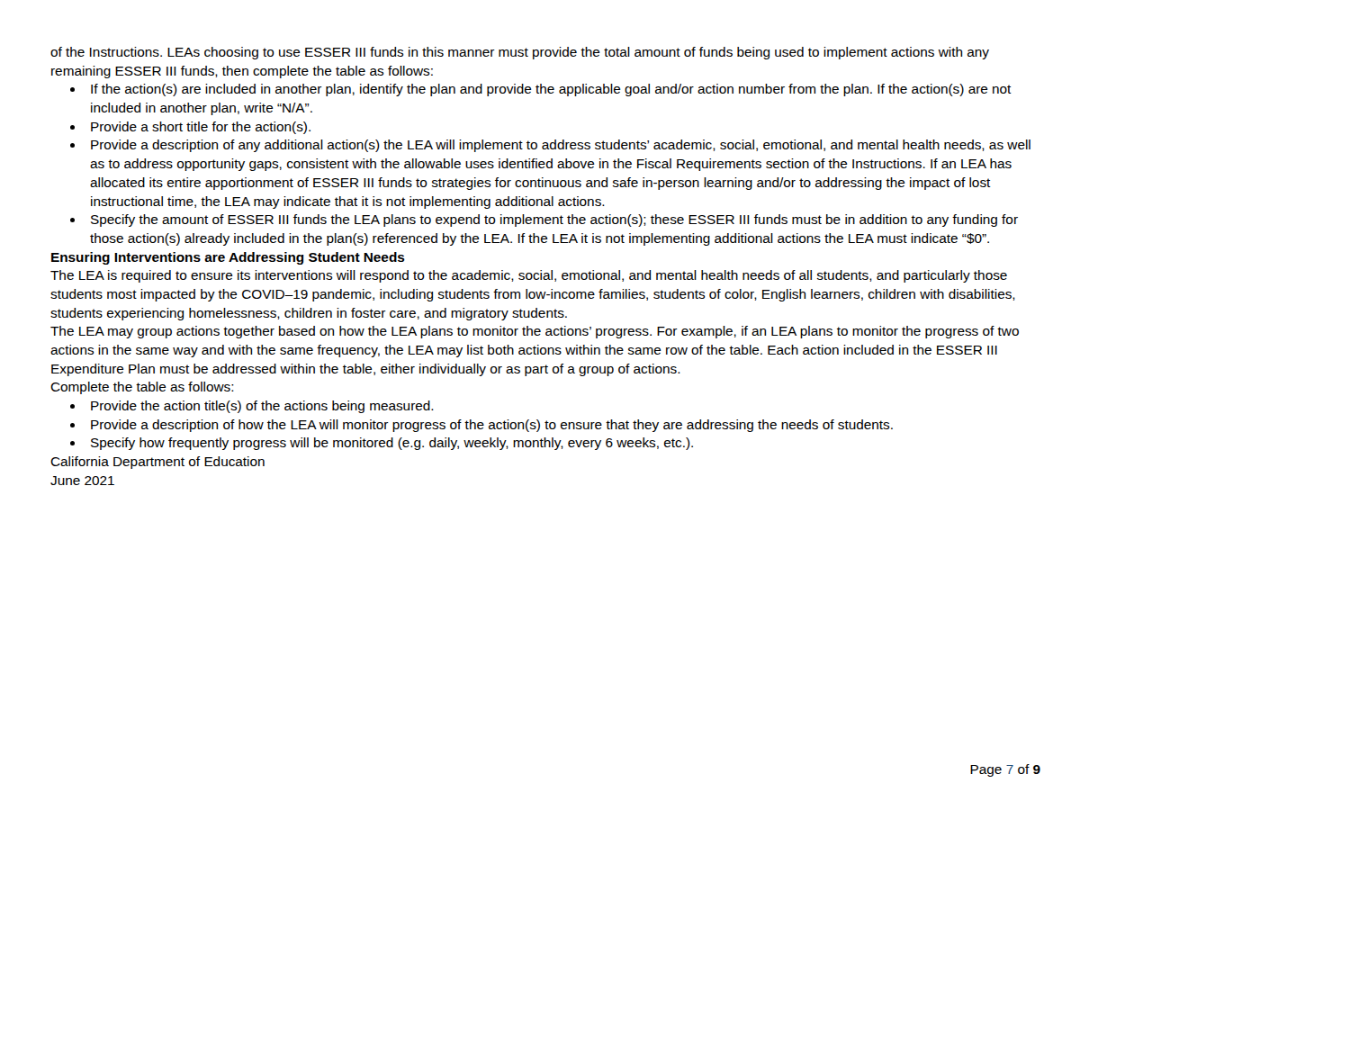of the Instructions. LEAs choosing to use ESSER III funds in this manner must provide the total amount of funds being used to implement actions with any remaining ESSER III funds, then complete the table as follows:
If the action(s) are included in another plan, identify the plan and provide the applicable goal and/or action number from the plan. If the action(s) are not included in another plan, write “N/A”.
Provide a short title for the action(s).
Provide a description of any additional action(s) the LEA will implement to address students’ academic, social, emotional, and mental health needs, as well as to address opportunity gaps, consistent with the allowable uses identified above in the Fiscal Requirements section of the Instructions. If an LEA has allocated its entire apportionment of ESSER III funds to strategies for continuous and safe in-person learning and/or to addressing the impact of lost instructional time, the LEA may indicate that it is not implementing additional actions.
Specify the amount of ESSER III funds the LEA plans to expend to implement the action(s); these ESSER III funds must be in addition to any funding for those action(s) already included in the plan(s) referenced by the LEA. If the LEA it is not implementing additional actions the LEA must indicate “$0”.
Ensuring Interventions are Addressing Student Needs
The LEA is required to ensure its interventions will respond to the academic, social, emotional, and mental health needs of all students, and particularly those students most impacted by the COVID–19 pandemic, including students from low-income families, students of color, English learners, children with disabilities, students experiencing homelessness, children in foster care, and migratory students.
The LEA may group actions together based on how the LEA plans to monitor the actions’ progress. For example, if an LEA plans to monitor the progress of two actions in the same way and with the same frequency, the LEA may list both actions within the same row of the table. Each action included in the ESSER III Expenditure Plan must be addressed within the table, either individually or as part of a group of actions.
Complete the table as follows:
Provide the action title(s) of the actions being measured.
Provide a description of how the LEA will monitor progress of the action(s) to ensure that they are addressing the needs of students.
Specify how frequently progress will be monitored (e.g. daily, weekly, monthly, every 6 weeks, etc.).
California Department of Education
June 2021
Page 7 of 9